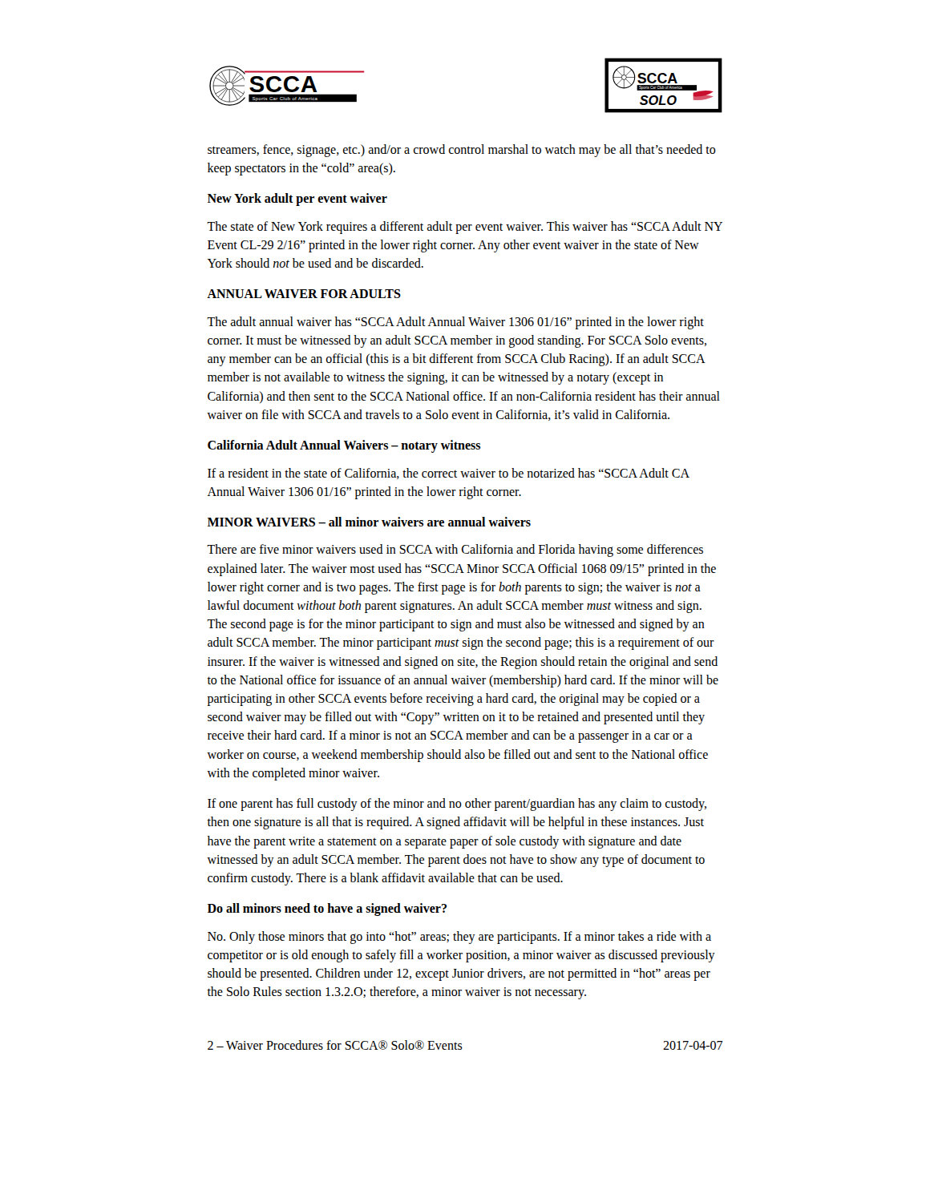SCCA Sports Car Club of America
SCCA Sports Car Club of America SOLO
streamers, fence, signage, etc.) and/or a crowd control marshal to watch may be all that’s needed to keep spectators in the “cold” area(s).
New York adult per event waiver
The state of New York requires a different adult per event waiver. This waiver has “SCCA Adult NY Event CL-29 2/16” printed in the lower right corner. Any other event waiver in the state of New York should not be used and be discarded.
ANNUAL WAIVER FOR ADULTS
The adult annual waiver has “SCCA Adult Annual Waiver 1306 01/16” printed in the lower right corner. It must be witnessed by an adult SCCA member in good standing. For SCCA Solo events, any member can be an official (this is a bit different from SCCA Club Racing). If an adult SCCA member is not available to witness the signing, it can be witnessed by a notary (except in California) and then sent to the SCCA National office. If an non-California resident has their annual waiver on file with SCCA and travels to a Solo event in California, it’s valid in California.
California Adult Annual Waivers – notary witness
If a resident in the state of California, the correct waiver to be notarized has “SCCA Adult CA Annual Waiver 1306 01/16” printed in the lower right corner.
MINOR WAIVERS – all minor waivers are annual waivers
There are five minor waivers used in SCCA with California and Florida having some differences explained later. The waiver most used has “SCCA Minor SCCA Official 1068 09/15” printed in the lower right corner and is two pages. The first page is for both parents to sign; the waiver is not a lawful document without both parent signatures. An adult SCCA member must witness and sign. The second page is for the minor participant to sign and must also be witnessed and signed by an adult SCCA member. The minor participant must sign the second page; this is a requirement of our insurer. If the waiver is witnessed and signed on site, the Region should retain the original and send to the National office for issuance of an annual waiver (membership) hard card. If the minor will be participating in other SCCA events before receiving a hard card, the original may be copied or a second waiver may be filled out with “Copy” written on it to be retained and presented until they receive their hard card. If a minor is not an SCCA member and can be a passenger in a car or a worker on course, a weekend membership should also be filled out and sent to the National office with the completed minor waiver.
If one parent has full custody of the minor and no other parent/guardian has any claim to custody, then one signature is all that is required. A signed affidavit will be helpful in these instances. Just have the parent write a statement on a separate paper of sole custody with signature and date witnessed by an adult SCCA member. The parent does not have to show any type of document to confirm custody. There is a blank affidavit available that can be used.
Do all minors need to have a signed waiver?
No. Only those minors that go into “hot” areas; they are participants. If a minor takes a ride with a competitor or is old enough to safely fill a worker position, a minor waiver as discussed previously should be presented. Children under 12, except Junior drivers, are not permitted in “hot” areas per the Solo Rules section 1.3.2.O; therefore, a minor waiver is not necessary.
2 – Waiver Procedures for SCCA® Solo® Events
2017-04-07